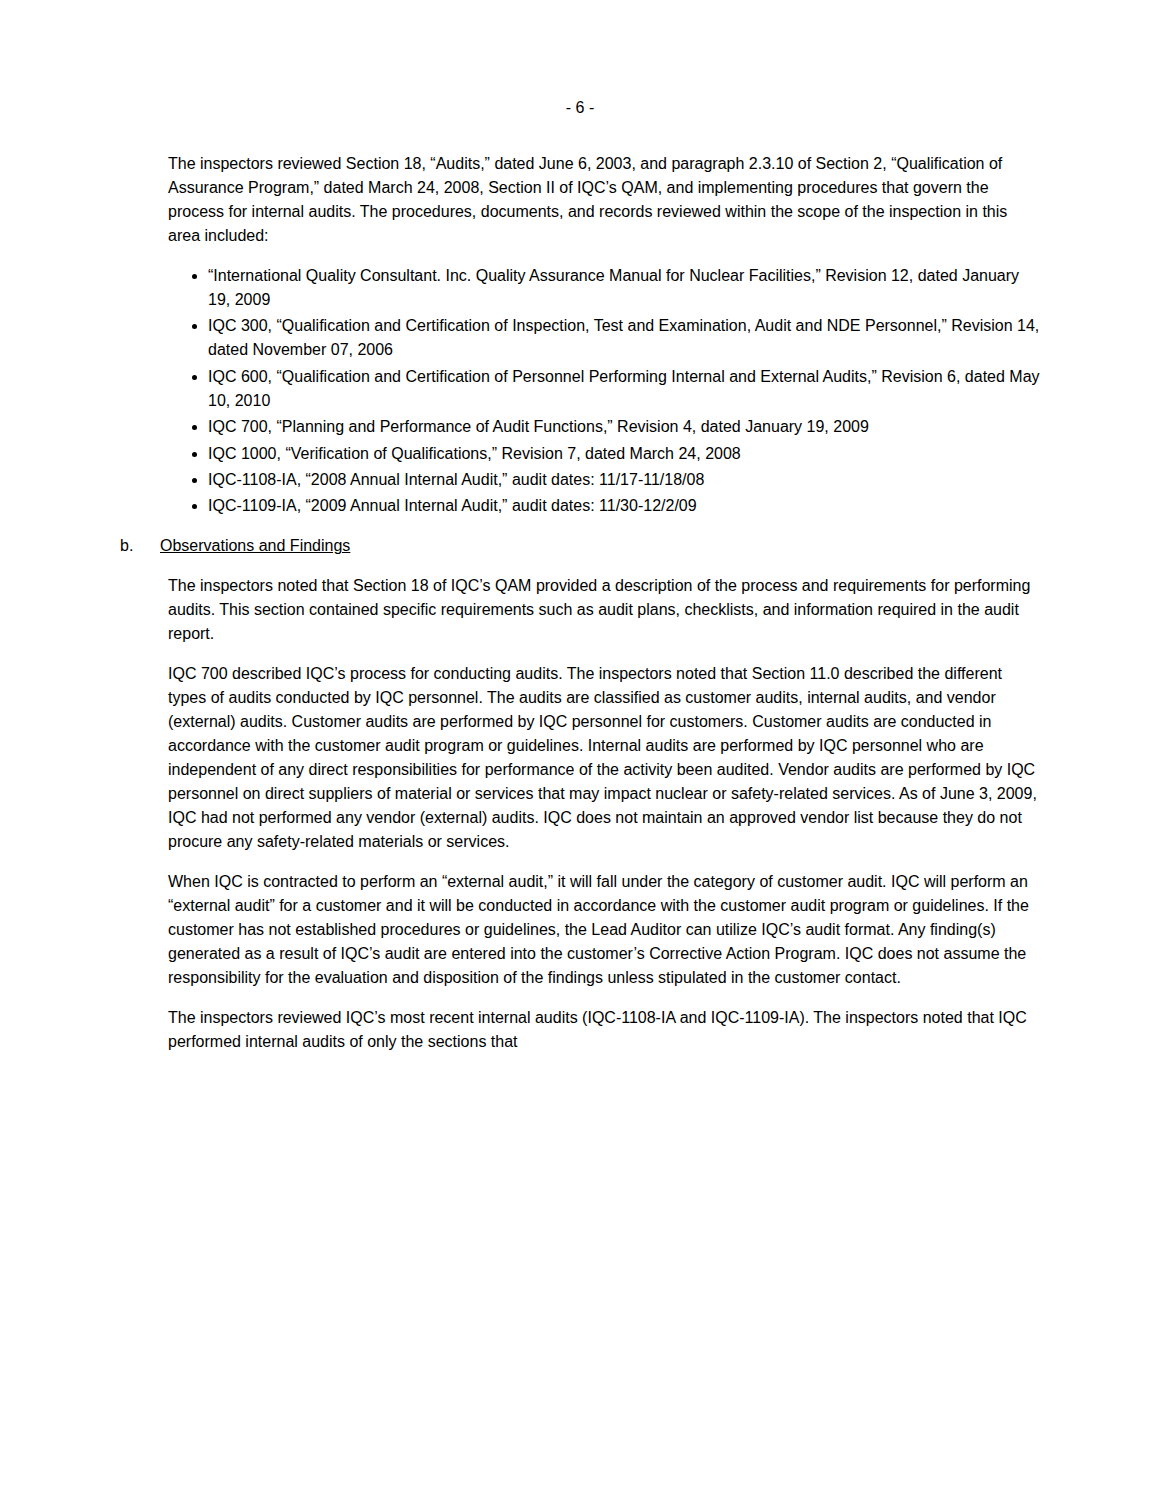- 6 -
The inspectors reviewed Section 18, “Audits,” dated June 6, 2003, and paragraph 2.3.10 of Section 2, “Qualification of Assurance Program,” dated March 24, 2008, Section II of IQC’s QAM, and implementing procedures that govern the process for internal audits. The procedures, documents, and records reviewed within the scope of the inspection in this area included:
“International Quality Consultant. Inc. Quality Assurance Manual for Nuclear Facilities,” Revision 12, dated January 19, 2009
IQC 300, “Qualification and Certification of Inspection, Test and Examination, Audit and NDE Personnel,” Revision 14, dated November 07, 2006
IQC 600, “Qualification and Certification of Personnel Performing Internal and External Audits,” Revision 6, dated May 10, 2010
IQC 700, “Planning and Performance of Audit Functions,” Revision 4, dated January 19, 2009
IQC 1000, “Verification of Qualifications,” Revision 7, dated March 24, 2008
IQC-1108-IA, “2008 Annual Internal Audit,” audit dates: 11/17-11/18/08
IQC-1109-IA, “2009 Annual Internal Audit,” audit dates: 11/30-12/2/09
b.
Observations and Findings
The inspectors noted that Section 18 of IQC’s QAM provided a description of the process and requirements for performing audits. This section contained specific requirements such as audit plans, checklists, and information required in the audit report.
IQC 700 described IQC’s process for conducting audits. The inspectors noted that Section 11.0 described the different types of audits conducted by IQC personnel. The audits are classified as customer audits, internal audits, and vendor (external) audits. Customer audits are performed by IQC personnel for customers. Customer audits are conducted in accordance with the customer audit program or guidelines. Internal audits are performed by IQC personnel who are independent of any direct responsibilities for performance of the activity been audited. Vendor audits are performed by IQC personnel on direct suppliers of material or services that may impact nuclear or safety-related services. As of June 3, 2009, IQC had not performed any vendor (external) audits. IQC does not maintain an approved vendor list because they do not procure any safety-related materials or services.
When IQC is contracted to perform an “external audit,” it will fall under the category of customer audit. IQC will perform an “external audit” for a customer and it will be conducted in accordance with the customer audit program or guidelines. If the customer has not established procedures or guidelines, the Lead Auditor can utilize IQC’s audit format. Any finding(s) generated as a result of IQC’s audit are entered into the customer’s Corrective Action Program. IQC does not assume the responsibility for the evaluation and disposition of the findings unless stipulated in the customer contact.
The inspectors reviewed IQC’s most recent internal audits (IQC-1108-IA and IQC-1109-IA). The inspectors noted that IQC performed internal audits of only the sections that